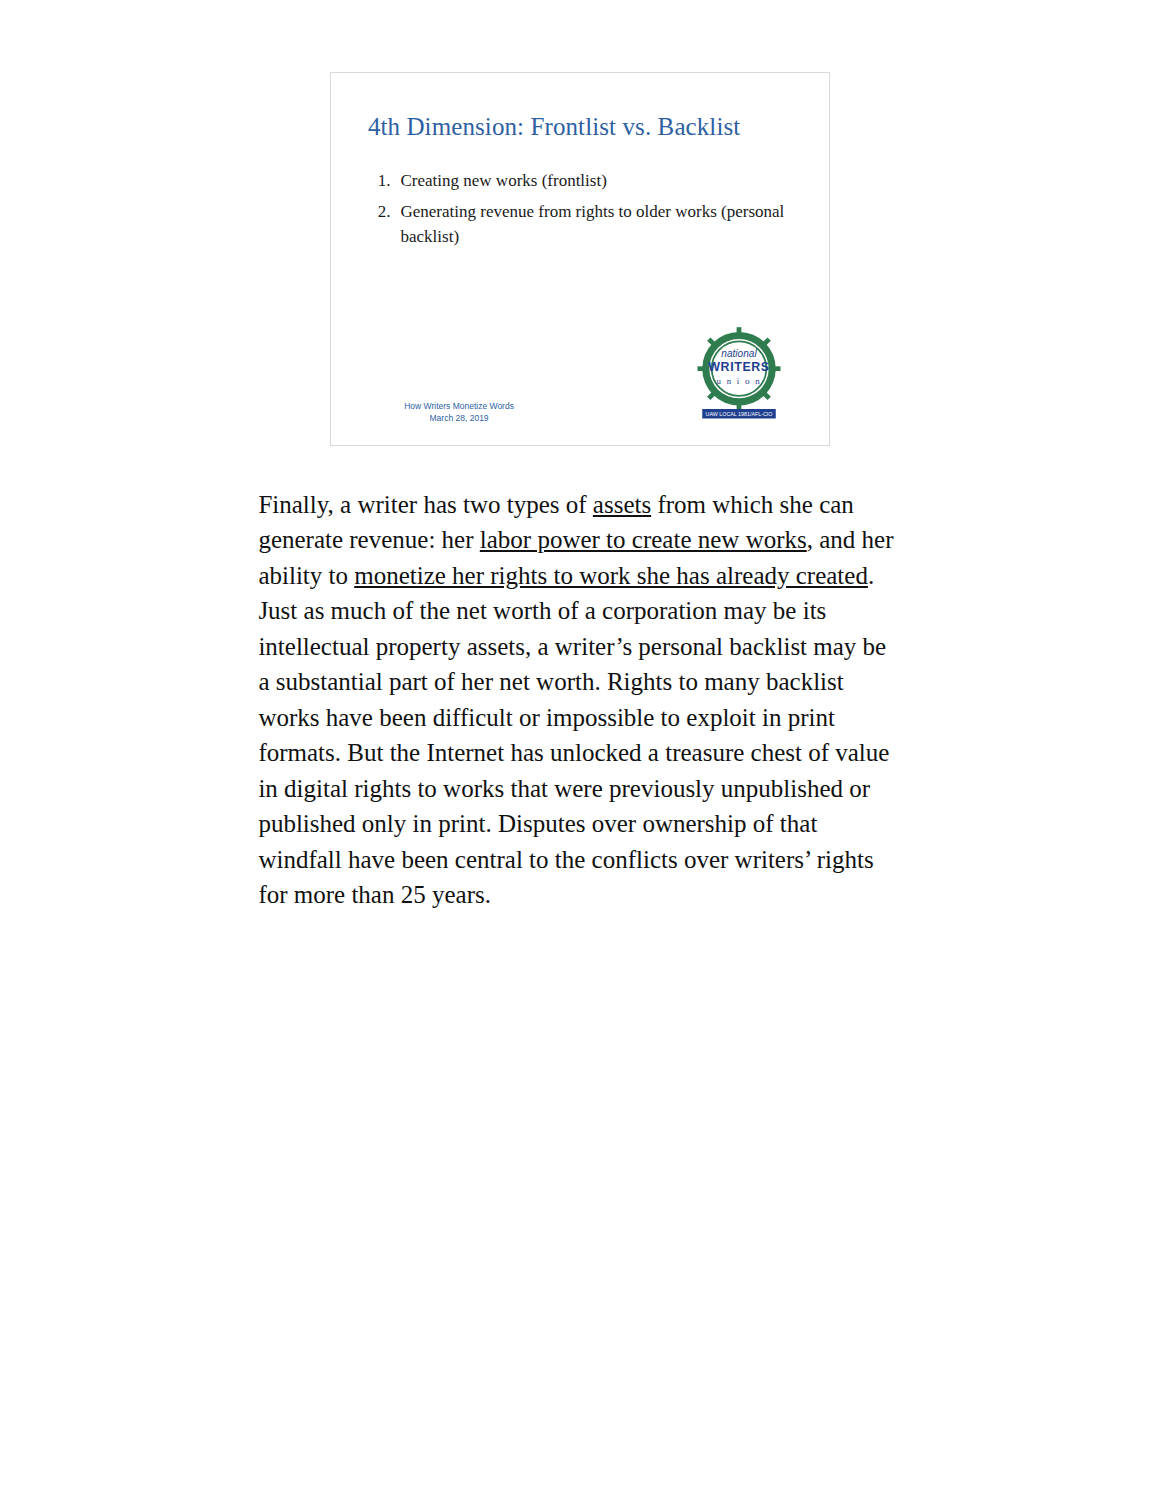4th Dimension: Frontlist vs. Backlist
Creating new works (frontlist)
Generating revenue from rights to older works (personal backlist)
How Writers Monetize Words
March 28, 2019
7 of 14
national WRITERS u n i o n UAW LOCAL 1981/AFL-CIO
Finally, a writer has two types of assets from which she can generate revenue: her labor power to create new works, and her ability to monetize her rights to work she has already created. Just as much of the net worth of a corporation may be its intellectual property assets, a writer’s personal backlist may be a substantial part of her net worth. Rights to many backlist works have been difficult or impossible to exploit in print formats. But the Internet has unlocked a treasure chest of value in digital rights to works that were previously unpublished or published only in print. Disputes over ownership of that windfall have been central to the conflicts over writers’ rights for more than 25 years.